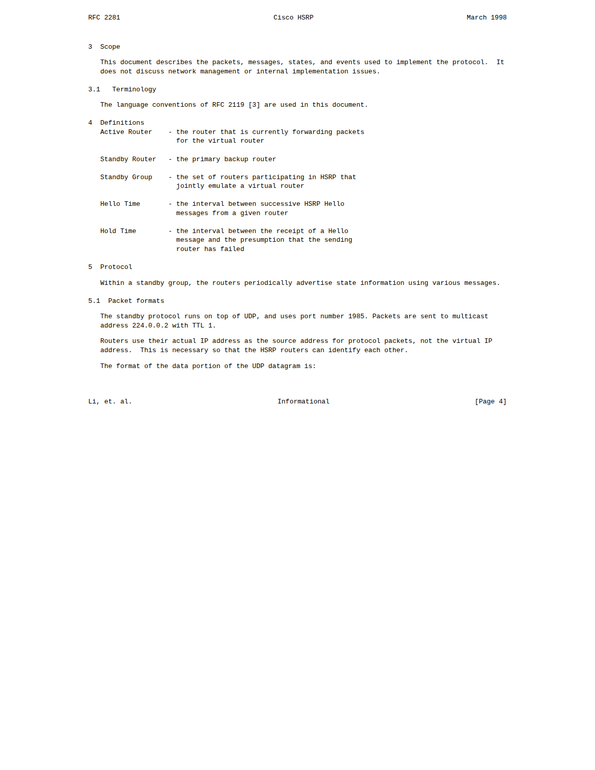RFC 2281 Cisco HSRP March 1998
3 Scope
This document describes the packets, messages, states, and events used to implement the protocol. It does not discuss network management or internal implementation issues.
3.1 Terminology
The language conventions of RFC 2119 [3] are used in this document.
4 Definitions
Active Router
- the router that is currently forwarding packets
for the virtual router
Standby Router
- the primary backup router
Standby Group
- the set of routers participating in HSRP that
jointly emulate a virtual router
Hello Time
- the interval between successive HSRP Hello
messages from a given router
Hold Time
- the interval between the receipt of a Hello
message and the presumption that the sending
router has failed
5 Protocol
Within a standby group, the routers periodically advertise state information using various messages.
5.1 Packet formats
The standby protocol runs on top of UDP, and uses port number 1985. Packets are sent to multicast address 224.0.0.2 with TTL 1.
Routers use their actual IP address as the source address for protocol packets, not the virtual IP address. This is necessary so that the HSRP routers can identify each other.
The format of the data portion of the UDP datagram is:
Li, et. al. Informational [Page 4]